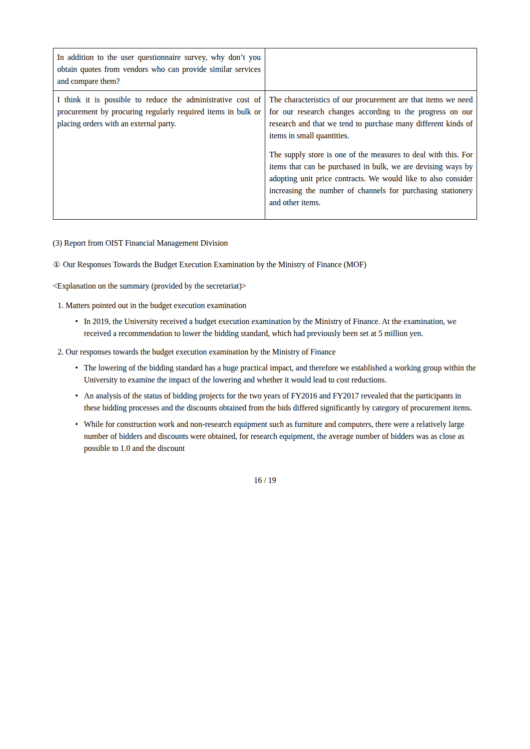| In addition to the user questionnaire survey, why don’t you obtain quotes from vendors who can provide similar services and compare them? | |
| I think it is possible to reduce the administrative cost of procurement by procuring regularly required items in bulk or placing orders with an external party. | The characteristics of our procurement are that items we need for our research changes according to the progress on our research and that we tend to purchase many different kinds of items in small quantities. The supply store is one of the measures to deal with this. For items that can be purchased in bulk, we are devising ways by adopting unit price contracts. We would like to also consider increasing the number of channels for purchasing stationery and other items. |
(3) Report from OIST Financial Management Division
① Our Responses Towards the Budget Execution Examination by the Ministry of Finance (MOF)
<Explanation on the summary (provided by the secretariat)>
Matters pointed out in the budget execution examination
In 2019, the University received a budget execution examination by the Ministry of Finance. At the examination, we received a recommendation to lower the bidding standard, which had previously been set at 5 million yen.
Our responses towards the budget execution examination by the Ministry of Finance
The lowering of the bidding standard has a huge practical impact, and therefore we established a working group within the University to examine the impact of the lowering and whether it would lead to cost reductions.
An analysis of the status of bidding projects for the two years of FY2016 and FY2017 revealed that the participants in these bidding processes and the discounts obtained from the bids differed significantly by category of procurement items.
While for construction work and non-research equipment such as furniture and computers, there were a relatively large number of bidders and discounts were obtained, for research equipment, the average number of bidders was as close as possible to 1.0 and the discount
16 / 19